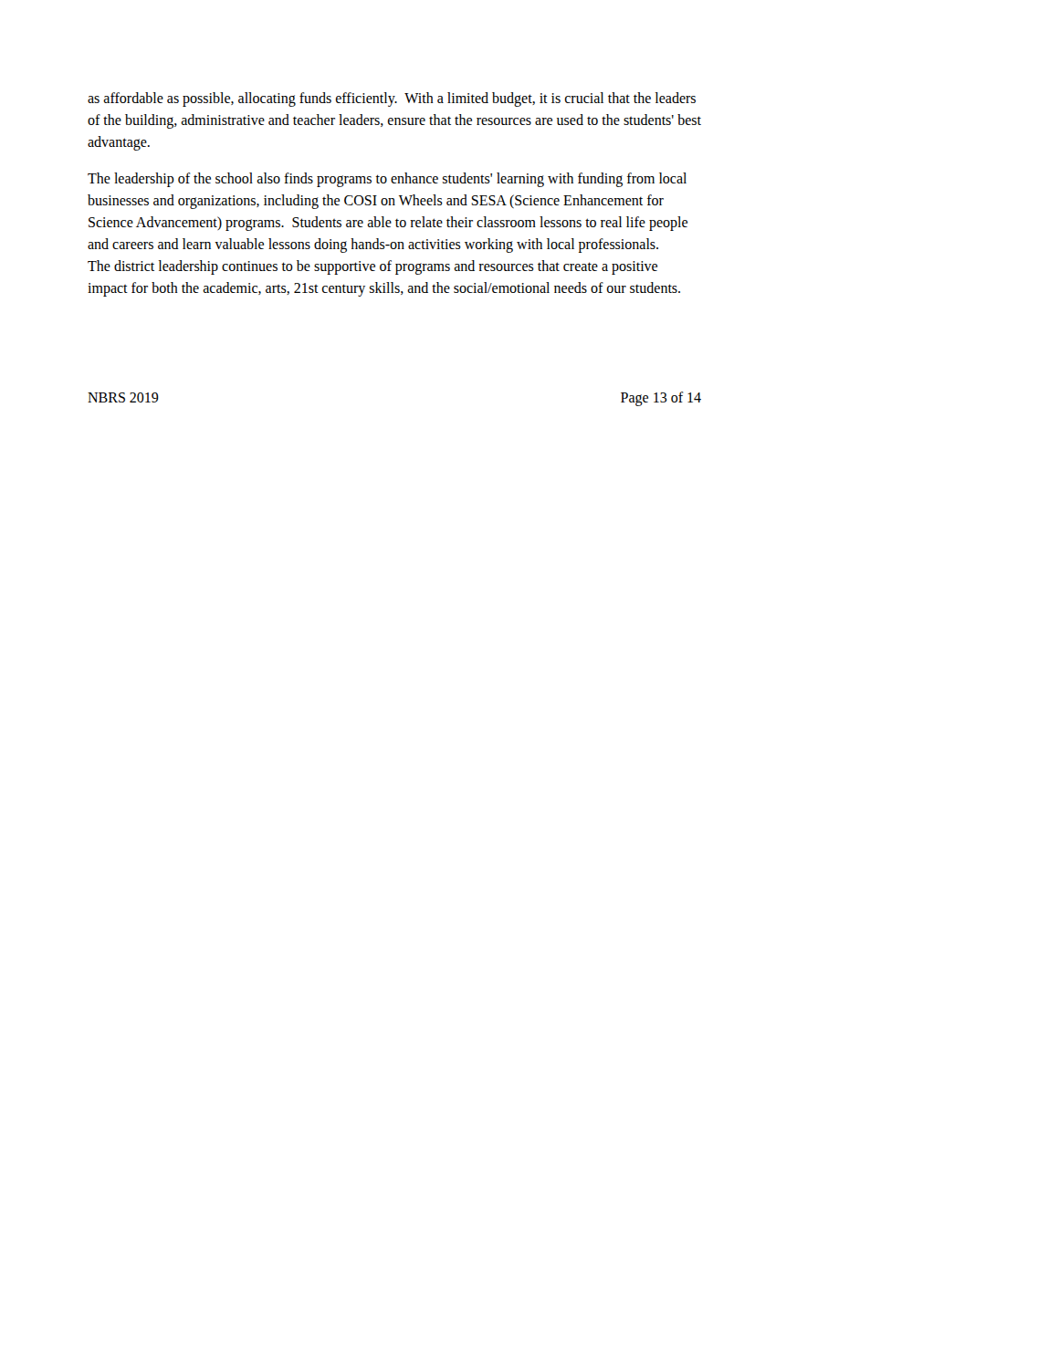as affordable as possible, allocating funds efficiently. With a limited budget, it is crucial that the leaders of the building, administrative and teacher leaders, ensure that the resources are used to the students' best advantage.
The leadership of the school also finds programs to enhance students' learning with funding from local businesses and organizations, including the COSI on Wheels and SESA (Science Enhancement for Science Advancement) programs. Students are able to relate their classroom lessons to real life people and careers and learn valuable lessons doing hands-on activities working with local professionals.
The district leadership continues to be supportive of programs and resources that create a positive impact for both the academic, arts, 21st century skills, and the social/emotional needs of our students.
NBRS 2019 Page 13 of 14